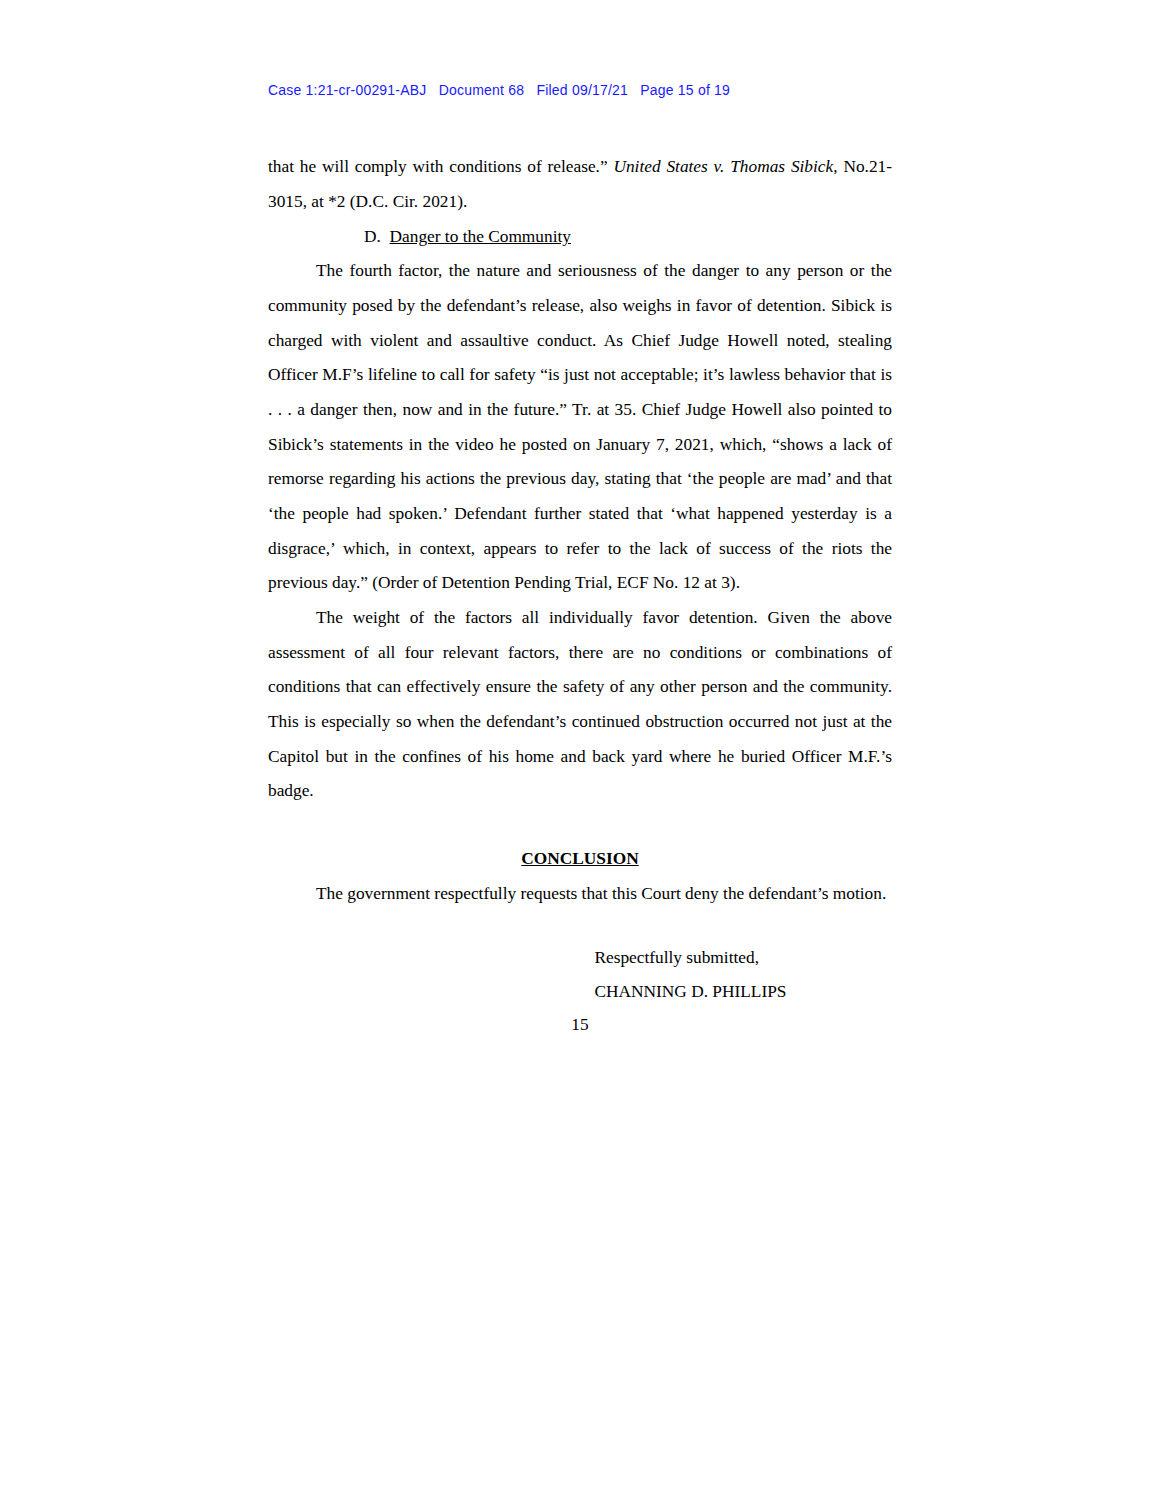Case 1:21-cr-00291-ABJ Document 68 Filed 09/17/21 Page 15 of 19
that he will comply with conditions of release.” United States v. Thomas Sibick, No.21-3015, at *2 (D.C. Cir. 2021).
D. Danger to the Community
The fourth factor, the nature and seriousness of the danger to any person or the community posed by the defendant’s release, also weighs in favor of detention. Sibick is charged with violent and assaultive conduct. As Chief Judge Howell noted, stealing Officer M.F’s lifeline to call for safety “is just not acceptable; it’s lawless behavior that is . . . a danger then, now and in the future.” Tr. at 35. Chief Judge Howell also pointed to Sibick’s statements in the video he posted on January 7, 2021, which, “shows a lack of remorse regarding his actions the previous day, stating that ‘the people are mad’ and that ‘the people had spoken.’ Defendant further stated that ‘what happened yesterday is a disgrace,’ which, in context, appears to refer to the lack of success of the riots the previous day.” (Order of Detention Pending Trial, ECF No. 12 at 3).
The weight of the factors all individually favor detention. Given the above assessment of all four relevant factors, there are no conditions or combinations of conditions that can effectively ensure the safety of any other person and the community. This is especially so when the defendant’s continued obstruction occurred not just at the Capitol but in the confines of his home and back yard where he buried Officer M.F.’s badge.
CONCLUSION
The government respectfully requests that this Court deny the defendant’s motion.
Respectfully submitted,
CHANNING D. PHILLIPS
15